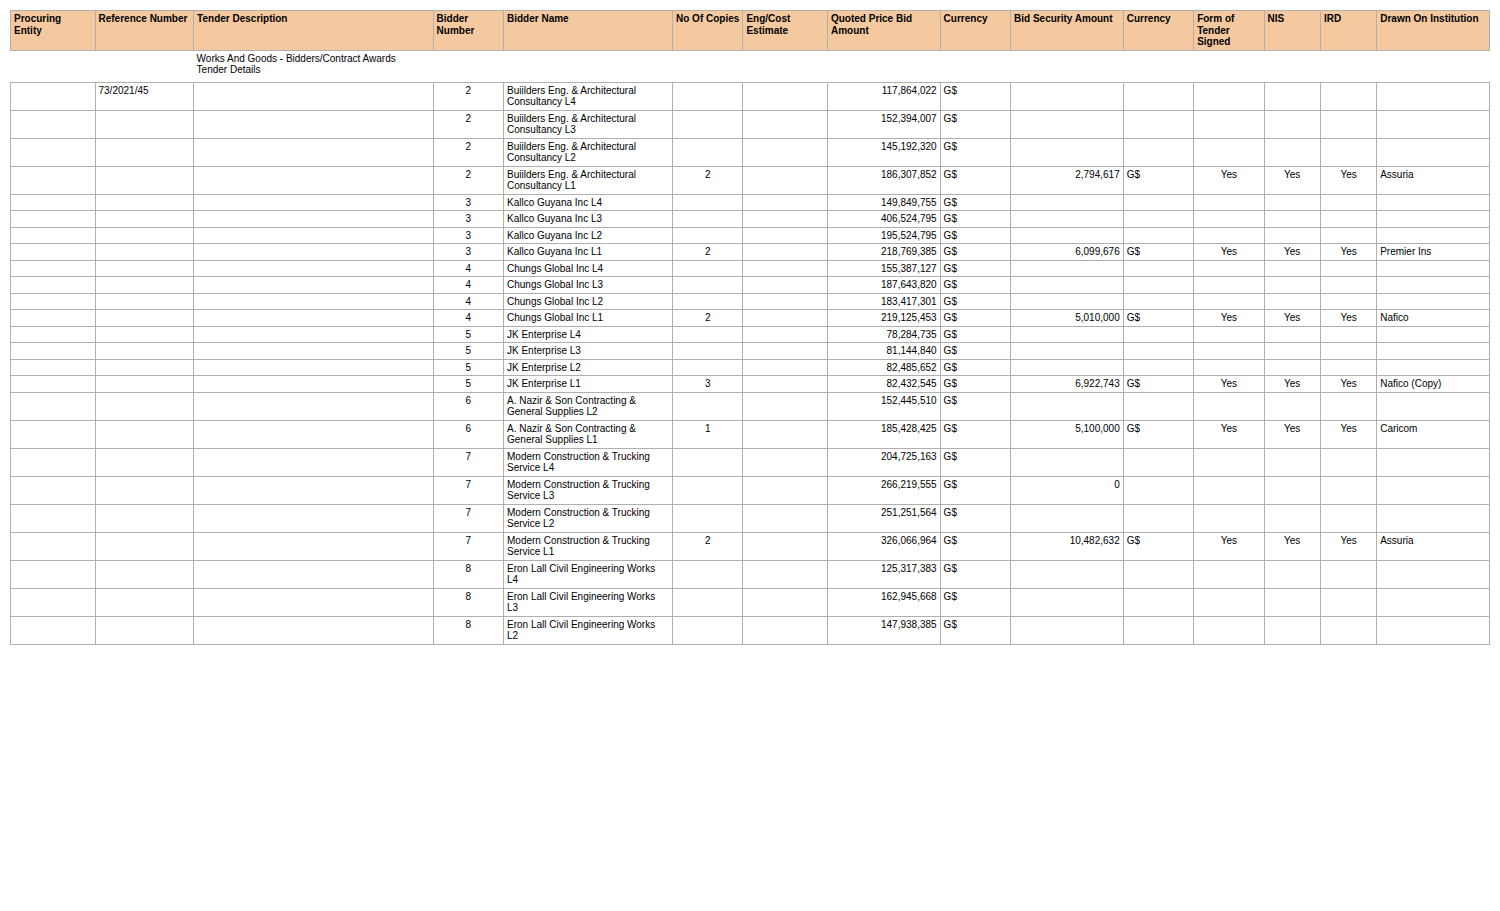| | | Works And Goods - Bidders/Contract Awards Tender Details | | | | | | | | | | | |
| Procuring Entity | Reference Number | Tender Description | Bidder Number | Bidder Name | No Of Copies | Eng/Cost Estimate | Quoted Price Bid Amount | Currency | Bid Security Amount | Currency | Form of Tender Signed | NIS | IRD | Drawn On Institution |
| | 73/2021/45 | | 2 | Buiilders Eng. & Architectural Consultancy L4 | | | 117,864,022 | G$ | | | | | | |
| | | | 2 | Buiilders Eng. & Architectural Consultancy L3 | | | 152,394,007 | G$ | | | | | | |
| | | | 2 | Buiilders Eng. & Architectural Consultancy L2 | | | 145,192,320 | G$ | | | | | | |
| | | | 2 | Buiilders Eng. & Architectural Consultancy L1 | 2 | | 186,307,852 | G$ | 2,794,617 | G$ | Yes | Yes | Yes | Assuria |
| | | | 3 | Kallco Guyana Inc L4 | | | 149,849,755 | G$ | | | | | | |
| | | | 3 | Kallco Guyana Inc L3 | | | 406,524,795 | G$ | | | | | | |
| | | | 3 | Kallco Guyana Inc L2 | | | 195,524,795 | G$ | | | | | | |
| | | | 3 | Kallco Guyana Inc L1 | 2 | | 218,769,385 | G$ | 6,099,676 | G$ | Yes | Yes | Yes | Premier Ins |
| | | | 4 | Chungs Global Inc L4 | | | 155,387,127 | G$ | | | | | | |
| | | | 4 | Chungs Global Inc L3 | | | 187,643,820 | G$ | | | | | | |
| | | | 4 | Chungs Global Inc L2 | | | 183,417,301 | G$ | | | | | | |
| | | | 4 | Chungs Global Inc L1 | 2 | | 219,125,453 | G$ | 5,010,000 | G$ | Yes | Yes | Yes | Nafico |
| | | | 5 | JK Enterprise L4 | | | 78,284,735 | G$ | | | | | | |
| | | | 5 | JK Enterprise L3 | | | 81,144,840 | G$ | | | | | | |
| | | | 5 | JK Enterprise L2 | | | 82,485,652 | G$ | | | | | | |
| | | | 5 | JK Enterprise L1 | 3 | | 82,432,545 | G$ | 6,922,743 | G$ | Yes | Yes | Yes | Nafico (Copy) |
| | | | 6 | A. Nazir & Son Contracting & General Supplies L2 | | | 152,445,510 | G$ | | | | | | |
| | | | 6 | A. Nazir & Son Contracting & General Supplies L1 | 1 | | 185,428,425 | G$ | 5,100,000 | G$ | Yes | Yes | Yes | Caricom |
| | | | 7 | Modern Construction & Trucking Service L4 | | | 204,725,163 | G$ | | | | | | |
| | | | 7 | Modern Construction & Trucking Service L3 | | | 266,219,555 | G$ | 0 | | | | | |
| | | | 7 | Modern Construction & Trucking Service L2 | | | 251,251,564 | G$ | | | | | | |
| | | | 7 | Modern Construction & Trucking Service L1 | 2 | | 326,066,964 | G$ | 10,482,632 | G$ | Yes | Yes | Yes | Assuria |
| | | | 8 | Eron Lall Civil Engineering Works L4 | | | 125,317,383 | G$ | | | | | | |
| | | | 8 | Eron Lall Civil Engineering Works L3 | | | 162,945,668 | G$ | | | | | | |
| | | | 8 | Eron Lall Civil Engineering Works L2 | | | 147,938,385 | G$ | | | | | | |